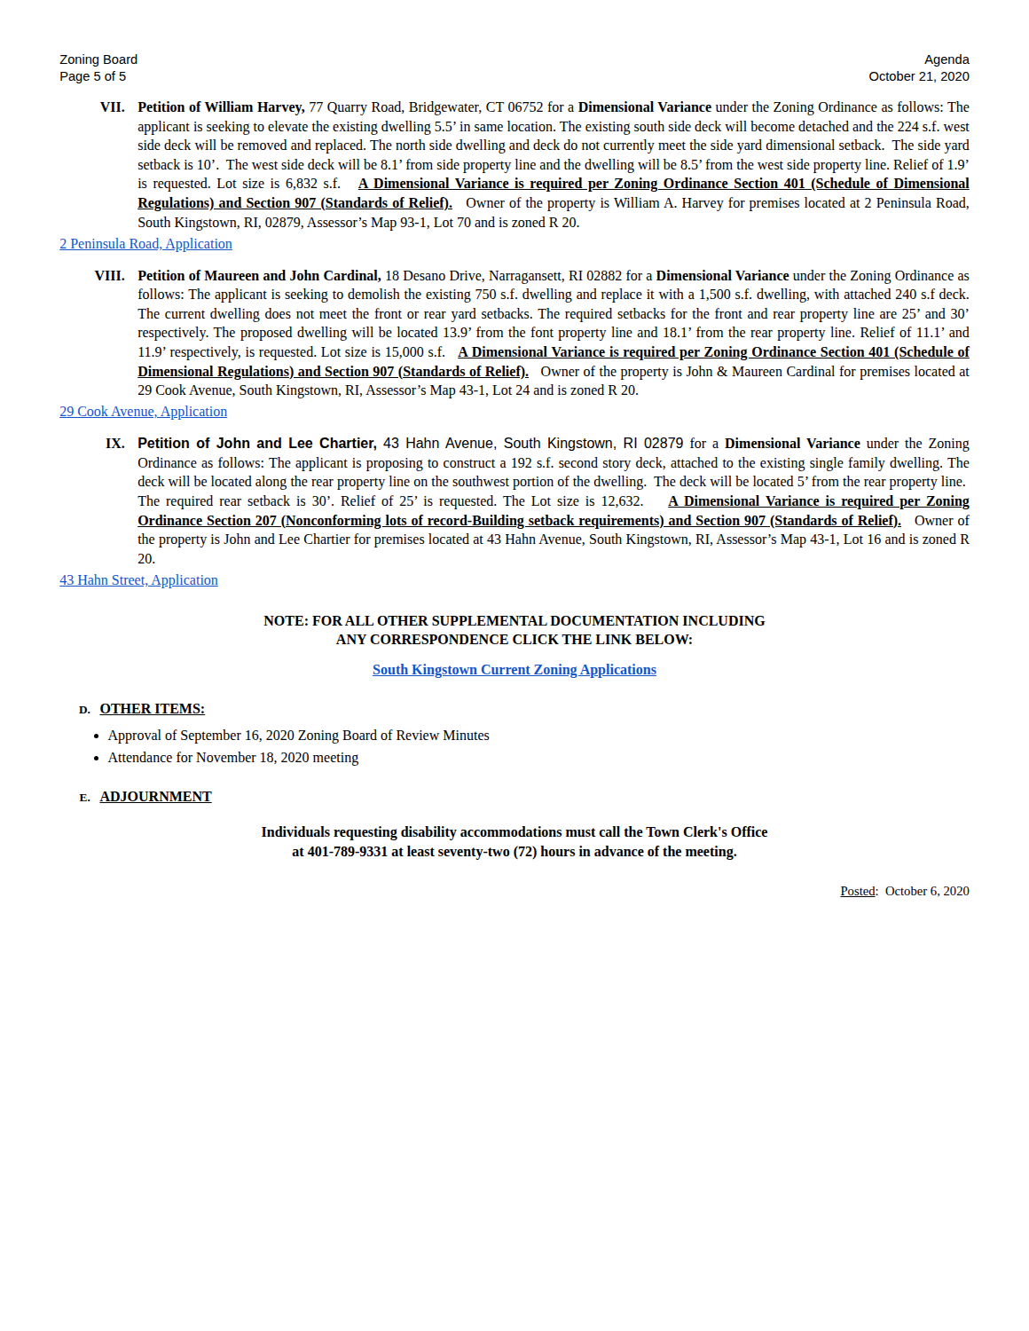Zoning Board
Page 5 of 5
Agenda
October 21, 2020
VII.
Petition of William Harvey, 77 Quarry Road, Bridgewater, CT 06752 for a Dimensional Variance under the Zoning Ordinance as follows: The applicant is seeking to elevate the existing dwelling 5.5’ in same location. The existing south side deck will become detached and the 224 s.f. west side deck will be removed and replaced. The north side dwelling and deck do not currently meet the side yard dimensional setback. The side yard setback is 10’. The west side deck will be 8.1’ from side property line and the dwelling will be 8.5’ from the west side property line. Relief of 1.9’ is requested. Lot size is 6,832 s.f. A Dimensional Variance is required per Zoning Ordinance Section 401 (Schedule of Dimensional Regulations) and Section 907 (Standards of Relief). Owner of the property is William A. Harvey for premises located at 2 Peninsula Road, South Kingstown, RI, 02879, Assessor’s Map 93-1, Lot 70 and is zoned R 20.
2 Peninsula Road, Application
VIII.
Petition of Maureen and John Cardinal, 18 Desano Drive, Narragansett, RI 02882 for a Dimensional Variance under the Zoning Ordinance as follows: The applicant is seeking to demolish the existing 750 s.f. dwelling and replace it with a 1,500 s.f. dwelling, with attached 240 s.f deck. The current dwelling does not meet the front or rear yard setbacks. The required setbacks for the front and rear property line are 25’ and 30’ respectively. The proposed dwelling will be located 13.9’ from the font property line and 18.1’ from the rear property line. Relief of 11.1’ and 11.9’ respectively, is requested. Lot size is 15,000 s.f. A Dimensional Variance is required per Zoning Ordinance Section 401 (Schedule of Dimensional Regulations) and Section 907 (Standards of Relief). Owner of the property is John & Maureen Cardinal for premises located at 29 Cook Avenue, South Kingstown, RI, Assessor’s Map 43-1, Lot 24 and is zoned R 20.
29 Cook Avenue, Application
IX.
Petition of John and Lee Chartier, 43 Hahn Avenue, South Kingstown, RI 02879 for a Dimensional Variance under the Zoning Ordinance as follows: The applicant is proposing to construct a 192 s.f. second story deck, attached to the existing single family dwelling. The deck will be located along the rear property line on the southwest portion of the dwelling. The deck will be located 5’ from the rear property line. The required rear setback is 30’. Relief of 25’ is requested. The Lot size is 12,632. A Dimensional Variance is required per Zoning Ordinance Section 207 (Nonconforming lots of record-Building setback requirements) and Section 907 (Standards of Relief). Owner of the property is John and Lee Chartier for premises located at 43 Hahn Avenue, South Kingstown, RI, Assessor’s Map 43-1, Lot 16 and is zoned R 20.
43 Hahn Street, Application
NOTE: FOR ALL OTHER SUPPLEMENTAL DOCUMENTATION INCLUDING
ANY CORRESPONDENCE CLICK THE LINK BELOW:
South Kingstown Current Zoning Applications
D.
OTHER ITEMS:
Approval of September 16, 2020 Zoning Board of Review Minutes
Attendance for November 18, 2020 meeting
E.
ADJOURNMENT
Individuals requesting disability accommodations must call the Town Clerk's Office
at 401-789-9331 at least seventy-two (72) hours in advance of the meeting.
Posted: October 6, 2020